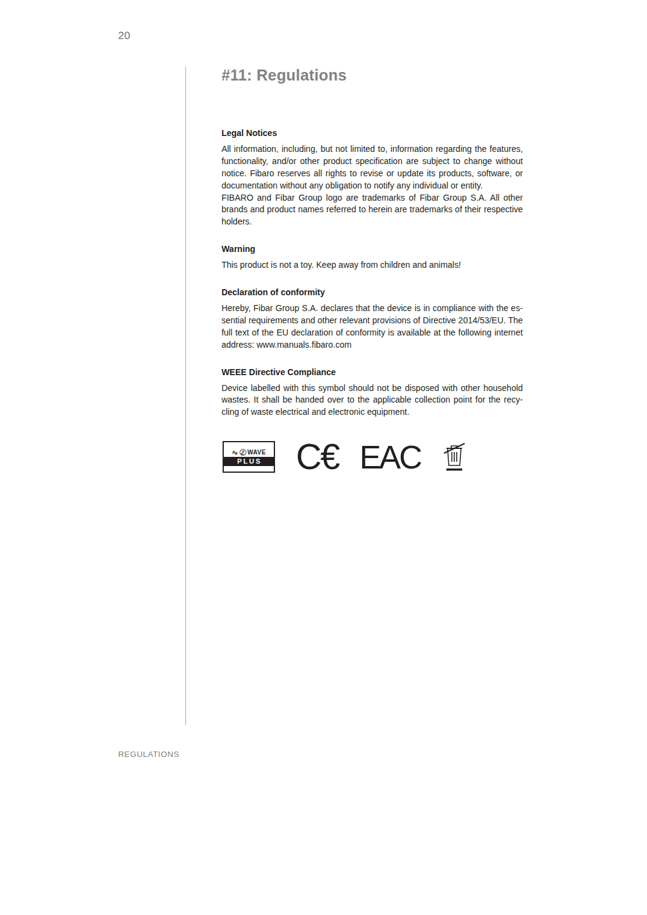20
#11: Regulations
Legal Notices
All information, including, but not limited to, information regarding the features, functionality, and/or other product specification are subject to change without notice. Fibaro reserves all rights to revise or update its products, software, or documentation without any obligation to notify any individual or entity.
FIBARO and Fibar Group logo are trademarks of Fibar Group S.A. All other brands and product names referred to herein are trademarks of their respective holders.
Warning
This product is not a toy. Keep away from children and animals!
Declaration of conformity
Hereby, Fibar Group S.A. declares that the device is in compliance with the essential requirements and other relevant provisions of Directive 2014/53/EU. The full text of the EU declaration of conformity is available at the following internet address: www.manuals.fibaro.com
WEEE Directive Compliance
Device labelled with this symbol should not be disposed with other household wastes. It shall be handed over to the applicable collection point for the recycling of waste electrical and electronic equipment.
∿ZWAVE
PLUS
C€
EAC
REGULATIONS